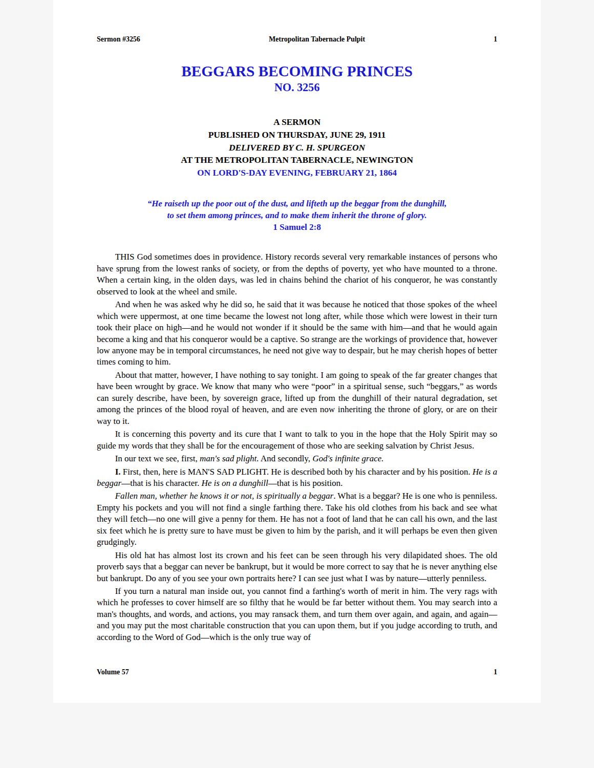Sermon #3256 Metropolitan Tabernacle Pulpit 1
BEGGARS BECOMING PRINCES
NO. 3256
A SERMON
PUBLISHED ON THURSDAY, JUNE 29, 1911
DELIVERED BY C. H. SPURGEON
AT THE METROPOLITAN TABERNACLE, NEWINGTON
ON LORD'S-DAY EVENING, FEBRUARY 21, 1864
“He raiseth up the poor out of the dust, and lifteth up the beggar from the dunghill,
to set them among princes, and to make them inherit the throne of glory.
1 Samuel 2:8
THIS God sometimes does in providence. History records several very remarkable instances of persons who have sprung from the lowest ranks of society, or from the depths of poverty, yet who have mounted to a throne. When a certain king, in the olden days, was led in chains behind the chariot of his conqueror, he was constantly observed to look at the wheel and smile.
And when he was asked why he did so, he said that it was because he noticed that those spokes of the wheel which were uppermost, at one time became the lowest not long after, while those which were lowest in their turn took their place on high—and he would not wonder if it should be the same with him—and that he would again become a king and that his conqueror would be a captive. So strange are the workings of providence that, however low anyone may be in temporal circumstances, he need not give way to despair, but he may cherish hopes of better times coming to him.
About that matter, however, I have nothing to say tonight. I am going to speak of the far greater changes that have been wrought by grace. We know that many who were “poor” in a spiritual sense, such “beggars,” as words can surely describe, have been, by sovereign grace, lifted up from the dunghill of their natural degradation, set among the princes of the blood royal of heaven, and are even now inheriting the throne of glory, or are on their way to it.
It is concerning this poverty and its cure that I want to talk to you in the hope that the Holy Spirit may so guide my words that they shall be for the encouragement of those who are seeking salvation by Christ Jesus.
In our text we see, first, man's sad plight. And secondly, God's infinite grace.
I. First, then, here is MAN'S SAD PLIGHT. He is described both by his character and by his position. He is a beggar—that is his character. He is on a dunghill—that is his position.
Fallen man, whether he knows it or not, is spiritually a beggar. What is a beggar? He is one who is penniless. Empty his pockets and you will not find a single farthing there. Take his old clothes from his back and see what they will fetch—no one will give a penny for them. He has not a foot of land that he can call his own, and the last six feet which he is pretty sure to have must be given to him by the parish, and it will perhaps be even then given grudgingly.
His old hat has almost lost its crown and his feet can be seen through his very dilapidated shoes. The old proverb says that a beggar can never be bankrupt, but it would be more correct to say that he is never anything else but bankrupt. Do any of you see your own portraits here? I can see just what I was by nature—utterly penniless.
If you turn a natural man inside out, you cannot find a farthing's worth of merit in him. The very rags with which he professes to cover himself are so filthy that he would be far better without them. You may search into a man's thoughts, and words, and actions, you may ransack them, and turn them over again, and again, and again—and you may put the most charitable construction that you can upon them, but if you judge according to truth, and according to the Word of God—which is the only true way of
Volume 57 1